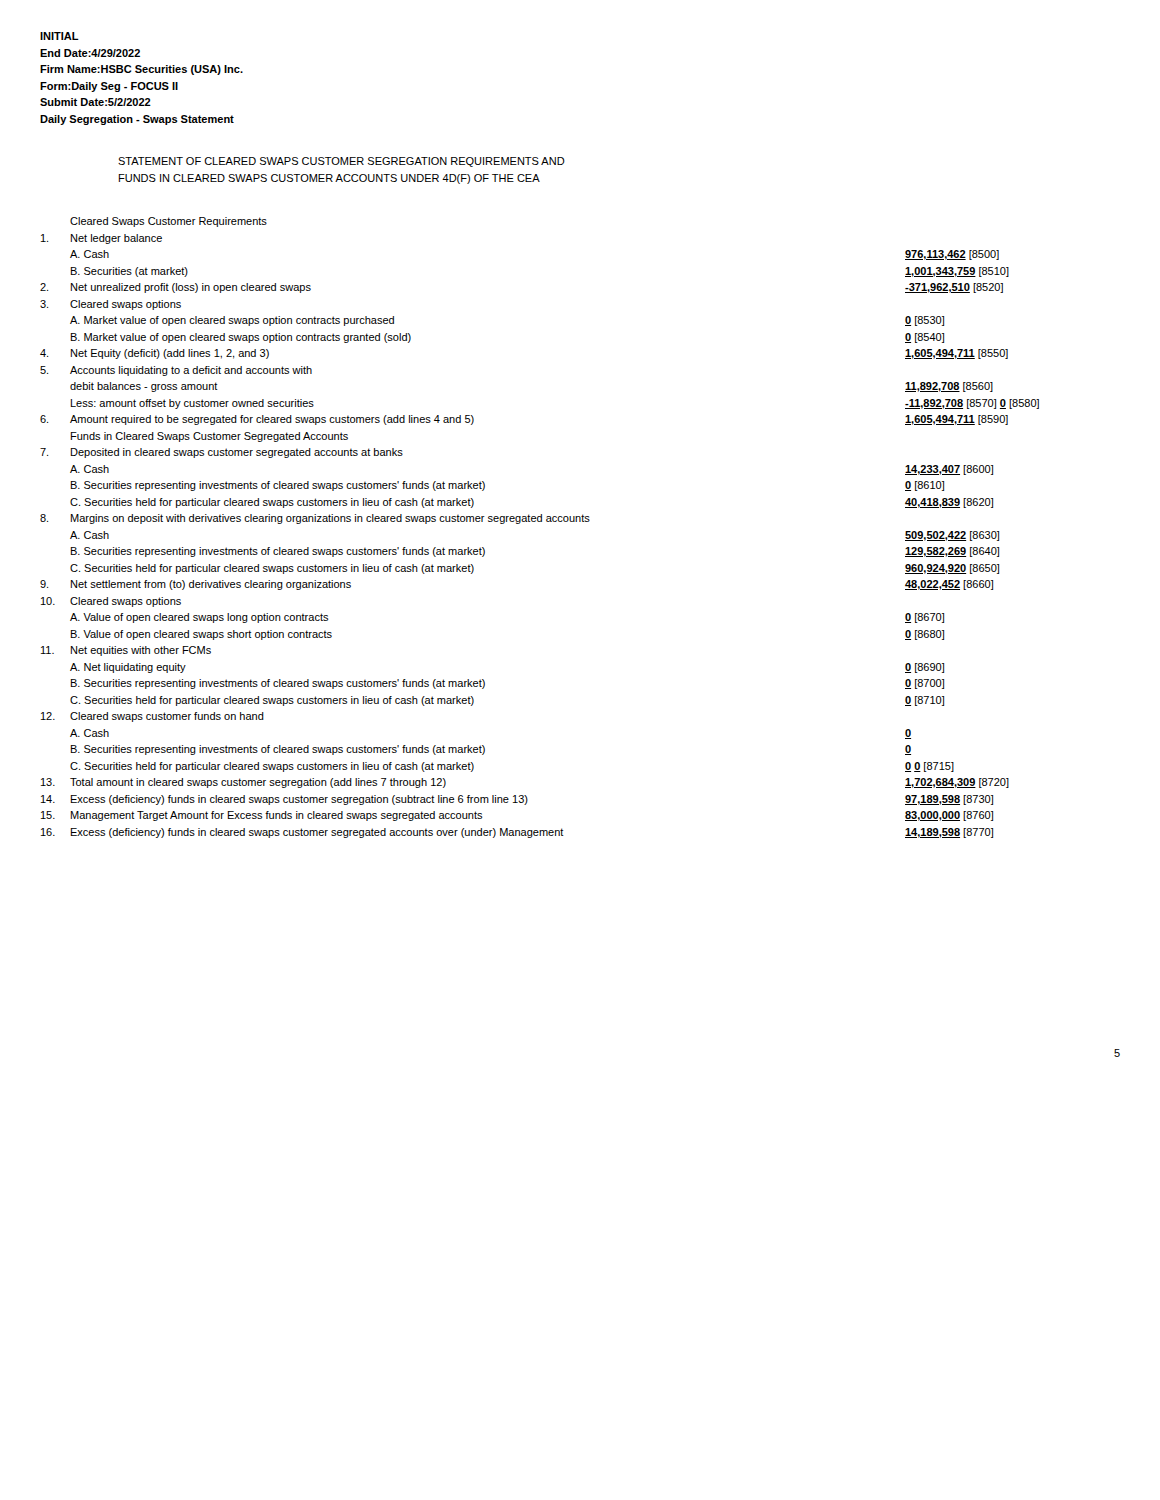INITIAL
End Date:4/29/2022
Firm Name:HSBC Securities (USA) Inc.
Form:Daily Seg - FOCUS II
Submit Date:5/2/2022
Daily Segregation - Swaps Statement
STATEMENT OF CLEARED SWAPS CUSTOMER SEGREGATION REQUIREMENTS AND
FUNDS IN CLEARED SWAPS CUSTOMER ACCOUNTS UNDER 4D(F) OF THE CEA
| | Cleared Swaps Customer Requirements | |
| 1. | Net ledger balance | |
| | A. Cash | 976,113,462 [8500] |
| | B. Securities (at market) | 1,001,343,759 [8510] |
| 2. | Net unrealized profit (loss) in open cleared swaps | -371,962,510 [8520] |
| 3. | Cleared swaps options | |
| | A. Market value of open cleared swaps option contracts purchased | 0 [8530] |
| | B. Market value of open cleared swaps option contracts granted (sold) | 0 [8540] |
| 4. | Net Equity (deficit) (add lines 1, 2, and 3) | 1,605,494,711 [8550] |
| 5. | Accounts liquidating to a deficit and accounts with | |
| | debit balances - gross amount | 11,892,708 [8560] |
| | Less: amount offset by customer owned securities | -11,892,708 [8570] 0 [8580] |
| 6. | Amount required to be segregated for cleared swaps customers (add lines 4 and 5) | 1,605,494,711 [8590] |
| | Funds in Cleared Swaps Customer Segregated Accounts | |
| 7. | Deposited in cleared swaps customer segregated accounts at banks | |
| | A. Cash | 14,233,407 [8600] |
| | B. Securities representing investments of cleared swaps customers' funds (at market) | 0 [8610] |
| | C. Securities held for particular cleared swaps customers in lieu of cash (at market) | 40,418,839 [8620] |
| 8. | Margins on deposit with derivatives clearing organizations in cleared swaps customer segregated accounts | |
| | A. Cash | 509,502,422 [8630] |
| | B. Securities representing investments of cleared swaps customers' funds (at market) | 129,582,269 [8640] |
| | C. Securities held for particular cleared swaps customers in lieu of cash (at market) | 960,924,920 [8650] |
| 9. | Net settlement from (to) derivatives clearing organizations | 48,022,452 [8660] |
| 10. | Cleared swaps options | |
| | A. Value of open cleared swaps long option contracts | 0 [8670] |
| | B. Value of open cleared swaps short option contracts | 0 [8680] |
| 11. | Net equities with other FCMs | |
| | A. Net liquidating equity | 0 [8690] |
| | B. Securities representing investments of cleared swaps customers' funds (at market) | 0 [8700] |
| | C. Securities held for particular cleared swaps customers in lieu of cash (at market) | 0 [8710] |
| 12. | Cleared swaps customer funds on hand | |
| | A. Cash | 0 |
| | B. Securities representing investments of cleared swaps customers' funds (at market) | 0 |
| | C. Securities held for particular cleared swaps customers in lieu of cash (at market) | 0 0 [8715] |
| 13. | Total amount in cleared swaps customer segregation (add lines 7 through 12) | 1,702,684,309 [8720] |
| 14. | Excess (deficiency) funds in cleared swaps customer segregation (subtract line 6 from line 13) | 97,189,598 [8730] |
| 15. | Management Target Amount for Excess funds in cleared swaps segregated accounts | 83,000,000 [8760] |
| 16. | Excess (deficiency) funds in cleared swaps customer segregated accounts over (under) Management | 14,189,598 [8770] |
5